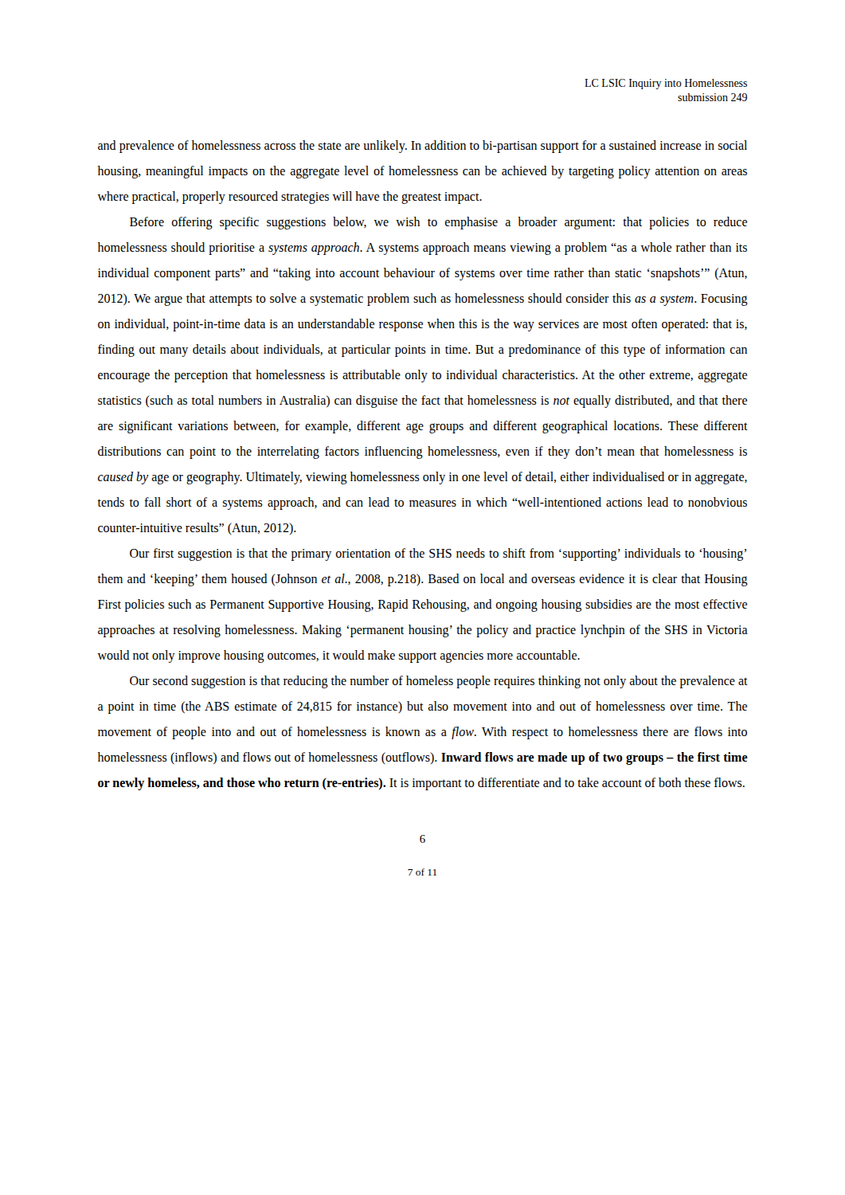LC LSIC Inquiry into Homelessness
submission 249
and prevalence of homelessness across the state are unlikely. In addition to bi-partisan support for a sustained increase in social housing, meaningful impacts on the aggregate level of homelessness can be achieved by targeting policy attention on areas where practical, properly resourced strategies will have the greatest impact.
Before offering specific suggestions below, we wish to emphasise a broader argument: that policies to reduce homelessness should prioritise a systems approach. A systems approach means viewing a problem “as a whole rather than its individual component parts” and “taking into account behaviour of systems over time rather than static ‘snapshots’” (Atun, 2012). We argue that attempts to solve a systematic problem such as homelessness should consider this as a system. Focusing on individual, point-in-time data is an understandable response when this is the way services are most often operated: that is, finding out many details about individuals, at particular points in time. But a predominance of this type of information can encourage the perception that homelessness is attributable only to individual characteristics. At the other extreme, aggregate statistics (such as total numbers in Australia) can disguise the fact that homelessness is not equally distributed, and that there are significant variations between, for example, different age groups and different geographical locations. These different distributions can point to the interrelating factors influencing homelessness, even if they don’t mean that homelessness is caused by age or geography. Ultimately, viewing homelessness only in one level of detail, either individualised or in aggregate, tends to fall short of a systems approach, and can lead to measures in which “well-intentioned actions lead to nonobvious counter-intuitive results” (Atun, 2012).
Our first suggestion is that the primary orientation of the SHS needs to shift from ‘supporting’ individuals to ‘housing’ them and ‘keeping’ them housed (Johnson et al., 2008, p.218). Based on local and overseas evidence it is clear that Housing First policies such as Permanent Supportive Housing, Rapid Rehousing, and ongoing housing subsidies are the most effective approaches at resolving homelessness. Making ‘permanent housing’ the policy and practice lynchpin of the SHS in Victoria would not only improve housing outcomes, it would make support agencies more accountable.
Our second suggestion is that reducing the number of homeless people requires thinking not only about the prevalence at a point in time (the ABS estimate of 24,815 for instance) but also movement into and out of homelessness over time. The movement of people into and out of homelessness is known as a flow. With respect to homelessness there are flows into homelessness (inflows) and flows out of homelessness (outflows). Inward flows are made up of two groups – the first time or newly homeless, and those who return (re-entries). It is important to differentiate and to take account of both these flows.
6 7 of 11